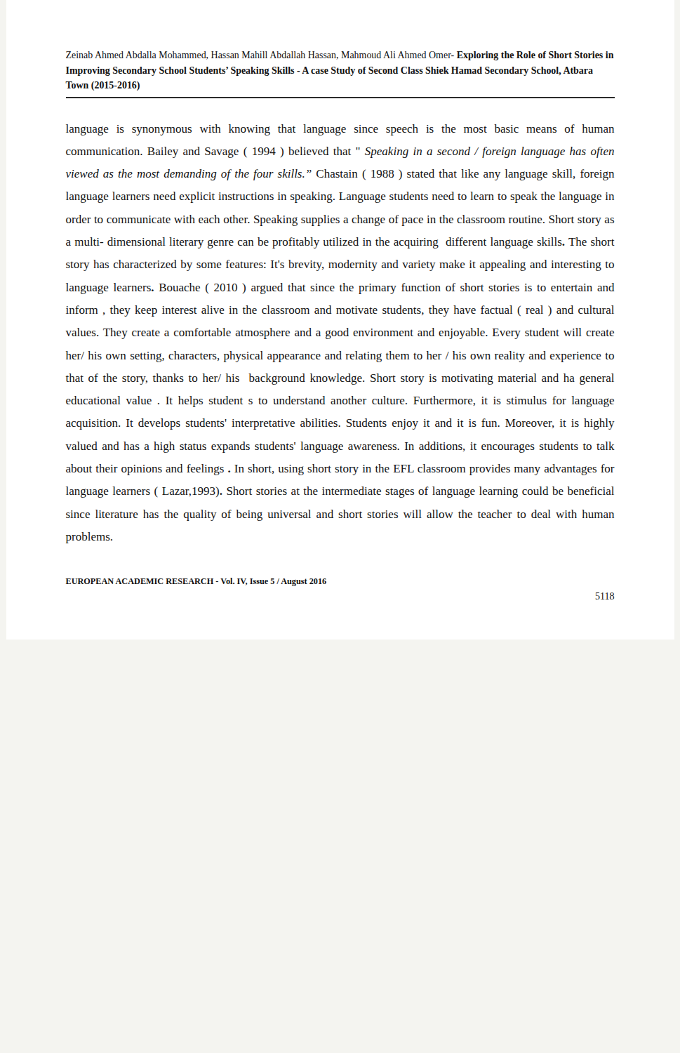Zeinab Ahmed Abdalla Mohammed, Hassan Mahill Abdallah Hassan, Mahmoud Ali Ahmed Omer- Exploring the Role of Short Stories in Improving Secondary School Students’ Speaking Skills - A case Study of Second Class Shiek Hamad Secondary School, Atbara Town (2015-2016)
language is synonymous with knowing that language since speech is the most basic means of human communication. Bailey and Savage ( 1994 ) believed that " Speaking in a second / foreign language has often viewed as the most demanding of the four skills.” Chastain ( 1988 ) stated that like any language skill, foreign language learners need explicit instructions in speaking. Language students need to learn to speak the language in order to communicate with each other. Speaking supplies a change of pace in the classroom routine. Short story as a multi- dimensional literary genre can be profitably utilized in the acquiring different language skills. The short story has characterized by some features: It's brevity, modernity and variety make it appealing and interesting to language learners. Bouache ( 2010 ) argued that since the primary function of short stories is to entertain and inform , they keep interest alive in the classroom and motivate students, they have factual ( real ) and cultural values. They create a comfortable atmosphere and a good environment and enjoyable. Every student will create her/ his own setting, characters, physical appearance and relating them to her / his own reality and experience to that of the story, thanks to her/ his background knowledge. Short story is motivating material and ha general educational value . It helps student s to understand another culture. Furthermore, it is stimulus for language acquisition. It develops students' interpretative abilities. Students enjoy it and it is fun. Moreover, it is highly valued and has a high status expands students' language awareness. In additions, it encourages students to talk about their opinions and feelings . In short, using short story in the EFL classroom provides many advantages for language learners ( Lazar,1993). Short stories at the intermediate stages of language learning could be beneficial since literature has the quality of being universal and short stories will allow the teacher to deal with human problems.
EUROPEAN ACADEMIC RESEARCH - Vol. IV, Issue 5 / August 2016
5118